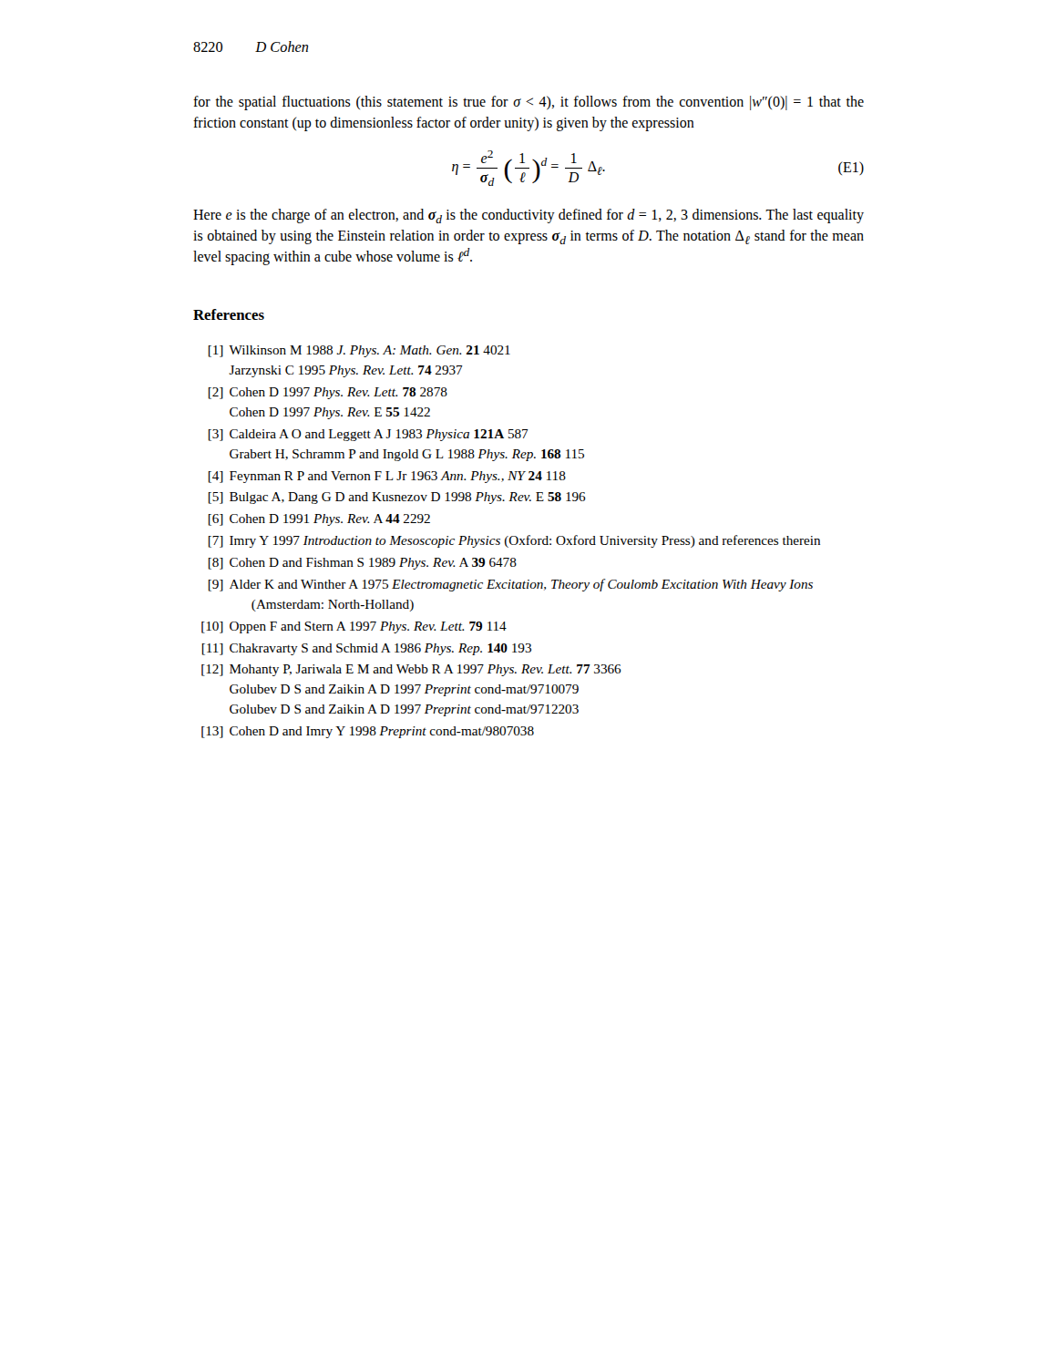8220 D Cohen
for the spatial fluctuations (this statement is true for σ < 4), it follows from the convention |w″(0)| = 1 that the friction constant (up to dimensionless factor of order unity) is given by the expression
η = e2 σd (1 ℓ)d = 1 D Δℓ. (E1)
Here e is the charge of an electron, and σd is the conductivity defined for d = 1, 2, 3 dimensions. The last equality is obtained by using the Einstein relation in order to express σd in terms of D. The notation Δℓ stand for the mean level spacing within a cube whose volume is ℓd.
References
[1] Wilkinson M 1988 J. Phys. A: Math. Gen. 21 4021 Jarzynski C 1995 Phys. Rev. Lett. 74 2937
[2] Cohen D 1997 Phys. Rev. Lett. 78 2878 Cohen D 1997 Phys. Rev. E 55 1422
[3] Caldeira A O and Leggett A J 1983 Physica 121A 587 Grabert H, Schramm P and Ingold G L 1988 Phys. Rep. 168 115
[4] Feynman R P and Vernon F L Jr 1963 Ann. Phys., NY 24 118
[5] Bulgac A, Dang G D and Kusnezov D 1998 Phys. Rev. E 58 196
[6] Cohen D 1991 Phys. Rev. A 44 2292
[7] Imry Y 1997 Introduction to Mesoscopic Physics (Oxford: Oxford University Press) and references therein
[8] Cohen D and Fishman S 1989 Phys. Rev. A 39 6478
[9] Alder K and Winther A 1975 Electromagnetic Excitation, Theory of Coulomb Excitation With Heavy Ions (Amsterdam: North-Holland)
[10] Oppen F and Stern A 1997 Phys. Rev. Lett. 79 114
[11] Chakravarty S and Schmid A 1986 Phys. Rep. 140 193
[12] Mohanty P, Jariwala E M and Webb R A 1997 Phys. Rev. Lett. 77 3366 Golubev D S and Zaikin A D 1997 Preprint cond-mat/9710079 Golubev D S and Zaikin A D 1997 Preprint cond-mat/9712203
[13] Cohen D and Imry Y 1998 Preprint cond-mat/9807038